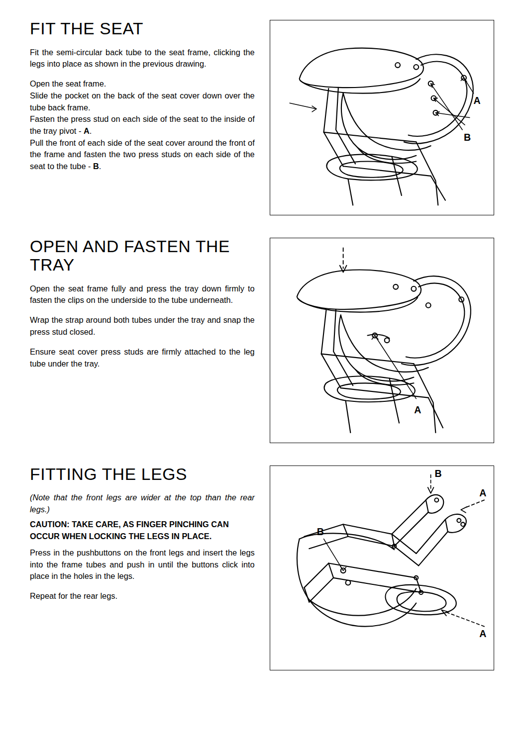FIT THE SEAT
Fit the semi-circular back tube to the seat frame, clicking the legs into place as shown in the previous drawing.
Open the seat frame.
Slide the pocket on the back of the seat cover down over the tube back frame.
Fasten the press stud on each side of the seat to the inside of the tray pivot - A.
Pull the front of each side of the seat cover around the front of the frame and fasten the two press studs on each side of the seat to the tube - B.
A B
OPEN AND FASTEN THE TRAY
Open the seat frame fully and press the tray down firmly to fasten the clips on the underside to the tube underneath.
Wrap the strap around both tubes under the tray and snap the press stud closed.
Ensure seat cover press studs are firmly attached to the leg tube under the tray.
A
FITTING THE LEGS
(Note that the front legs are wider at the top than the rear legs.)
Caution: take care, as finger pinching can occur when locking the legs in place.
Press in the pushbuttons on the front legs and insert the legs into the frame tubes and push in until the buttons click into place in the holes in the legs.
Repeat for the rear legs.
B A B A